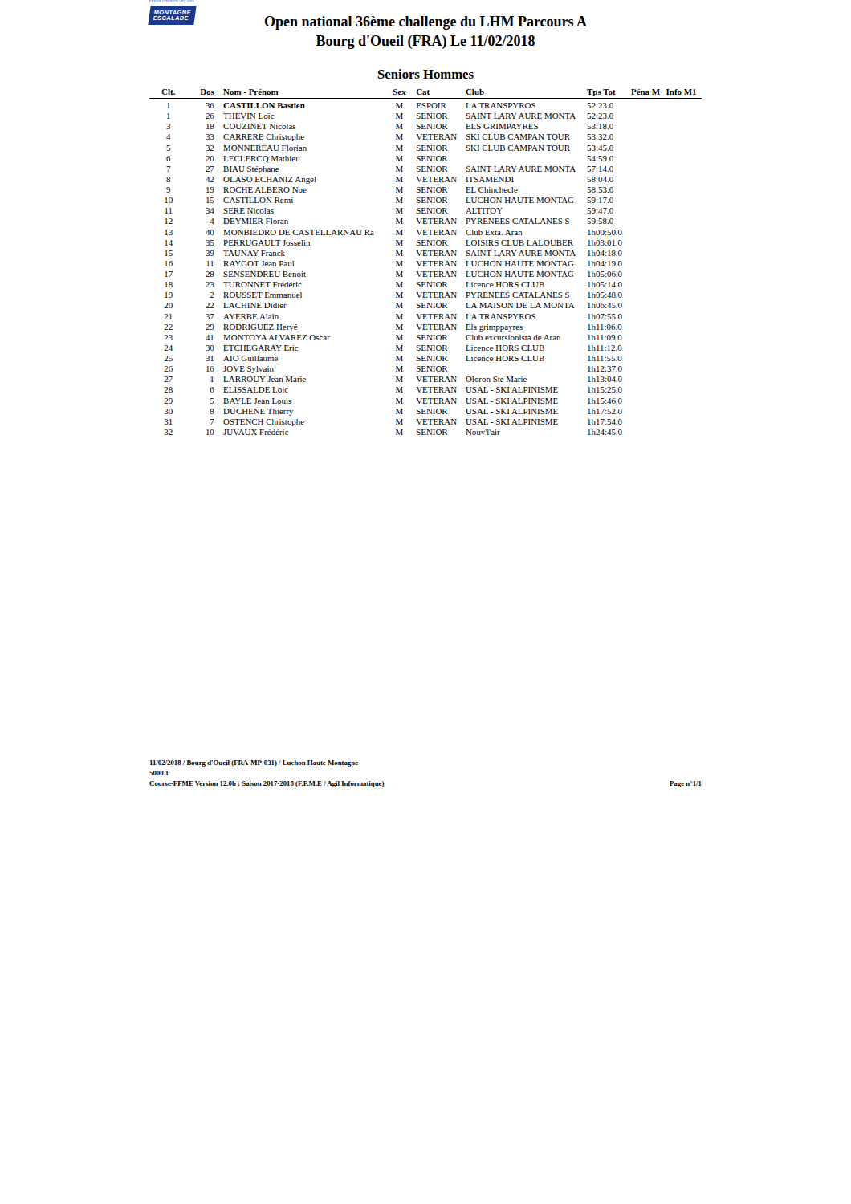FÉDÉRATION FRANÇAISE MONTAGNE ESCALADE
Open national 36ème challenge du LHM Parcours A
Bourg d'Oueil (FRA) Le 11/02/2018
Seniors Hommes
| Clt. | Dos | Nom - Prénom | Sex | Cat | Club | Tps Tot | Péna M | Info M1 |
| --- | --- | --- | --- | --- | --- | --- | --- | --- |
| 1 | 36 | CASTILLON Bastien | M | ESPOIR | LA TRANSPYROS | 52:23.0 | | |
| 1 | 26 | THEVIN Loïc | M | SENIOR | SAINT LARY AURE MONTA | 52:23.0 | | |
| 3 | 18 | COUZINET Nicolas | M | SENIOR | ELS GRIMPAYRES | 53:18.0 | | |
| 4 | 33 | CARRERE Christophe | M | VETERAN | SKI CLUB CAMPAN TOUR | 53:32.0 | | |
| 5 | 32 | MONNEREAU Florian | M | SENIOR | SKI CLUB CAMPAN TOUR | 53:45.0 | | |
| 6 | 20 | LECLERCQ Mathieu | M | SENIOR | | 54:59.0 | | |
| 7 | 27 | BIAU Stéphane | M | SENIOR | SAINT LARY AURE MONTA | 57:14.0 | | |
| 8 | 42 | OLASO ECHANIZ Angel | M | VETERAN | ITSAMENDI | 58:04.0 | | |
| 9 | 19 | ROCHE ALBERO Noe | M | SENIOR | EL Chinchecle | 58:53.0 | | |
| 10 | 15 | CASTILLON Remi | M | SENIOR | LUCHON HAUTE MONTAG | 59:17.0 | | |
| 11 | 34 | SERE Nicolas | M | SENIOR | ALTITOY | 59:47.0 | | |
| 12 | 4 | DEYMIER Floran | M | VETERAN | PYRENEES CATALANES S | 59:58.0 | | |
| 13 | 40 | MONBIEDRO DE CASTELLARNAU Ra | M | VETERAN | Club Exta. Aran | 1h00:50.0 | | |
| 14 | 35 | PERRUGAULT Josselin | M | SENIOR | LOISIRS CLUB LALOUBER | 1h03:01.0 | | |
| 15 | 39 | TAUNAY Franck | M | VETERAN | SAINT LARY AURE MONTA | 1h04:18.0 | | |
| 16 | 11 | RAYGOT Jean Paul | M | VETERAN | LUCHON HAUTE MONTAG | 1h04:19.0 | | |
| 17 | 28 | SENSENDREU Benoit | M | VETERAN | LUCHON HAUTE MONTAG | 1h05:06.0 | | |
| 18 | 23 | TURONNET Frédéric | M | SENIOR | Licence HORS CLUB | 1h05:14.0 | | |
| 19 | 2 | ROUSSET Emmanuel | M | VETERAN | PYRENEES CATALANES S | 1h05:48.0 | | |
| 20 | 22 | LACHINE Didier | M | SENIOR | LA MAISON DE LA MONTA | 1h06:45.0 | | |
| 21 | 37 | AYERBE Alain | M | VETERAN | LA TRANSPYROS | 1h07:55.0 | | |
| 22 | 29 | RODRIGUEZ Hervé | M | VETERAN | Els grimppayres | 1h11:06.0 | | |
| 23 | 41 | MONTOYA ALVAREZ Oscar | M | SENIOR | Club excursionista de Aran | 1h11:09.0 | | |
| 24 | 30 | ETCHEGARAY Eric | M | SENIOR | Licence HORS CLUB | 1h11:12.0 | | |
| 25 | 31 | AIO Guillaume | M | SENIOR | Licence HORS CLUB | 1h11:55.0 | | |
| 26 | 16 | JOVE Sylvain | M | SENIOR | | 1h12:37.0 | | |
| 27 | 1 | LARROUY Jean Marie | M | VETERAN | Oloron Ste Marie | 1h13:04.0 | | |
| 28 | 6 | ELISSALDE Loic | M | VETERAN | USAL - SKI ALPINISME | 1h15:25.0 | | |
| 29 | 5 | BAYLE Jean Louis | M | VETERAN | USAL - SKI ALPINISME | 1h15:46.0 | | |
| 30 | 8 | DUCHENE Thierry | M | SENIOR | USAL - SKI ALPINISME | 1h17:52.0 | | |
| 31 | 7 | OSTENCH Christophe | M | VETERAN | USAL - SKI ALPINISME | 1h17:54.0 | | |
| 32 | 10 | JUVAUX Frédéric | M | SENIOR | Nouv'l'air | 1h24:45.0 | | |
11/02/2018 / Bourg d'Oueil (FRA-MP-031) / Luchon Haute Montagne
5000.1
Course-FFME Version 12.0b : Saison 2017-2018 (F.F.M.E / Agil Informatique)
Page n°1/1